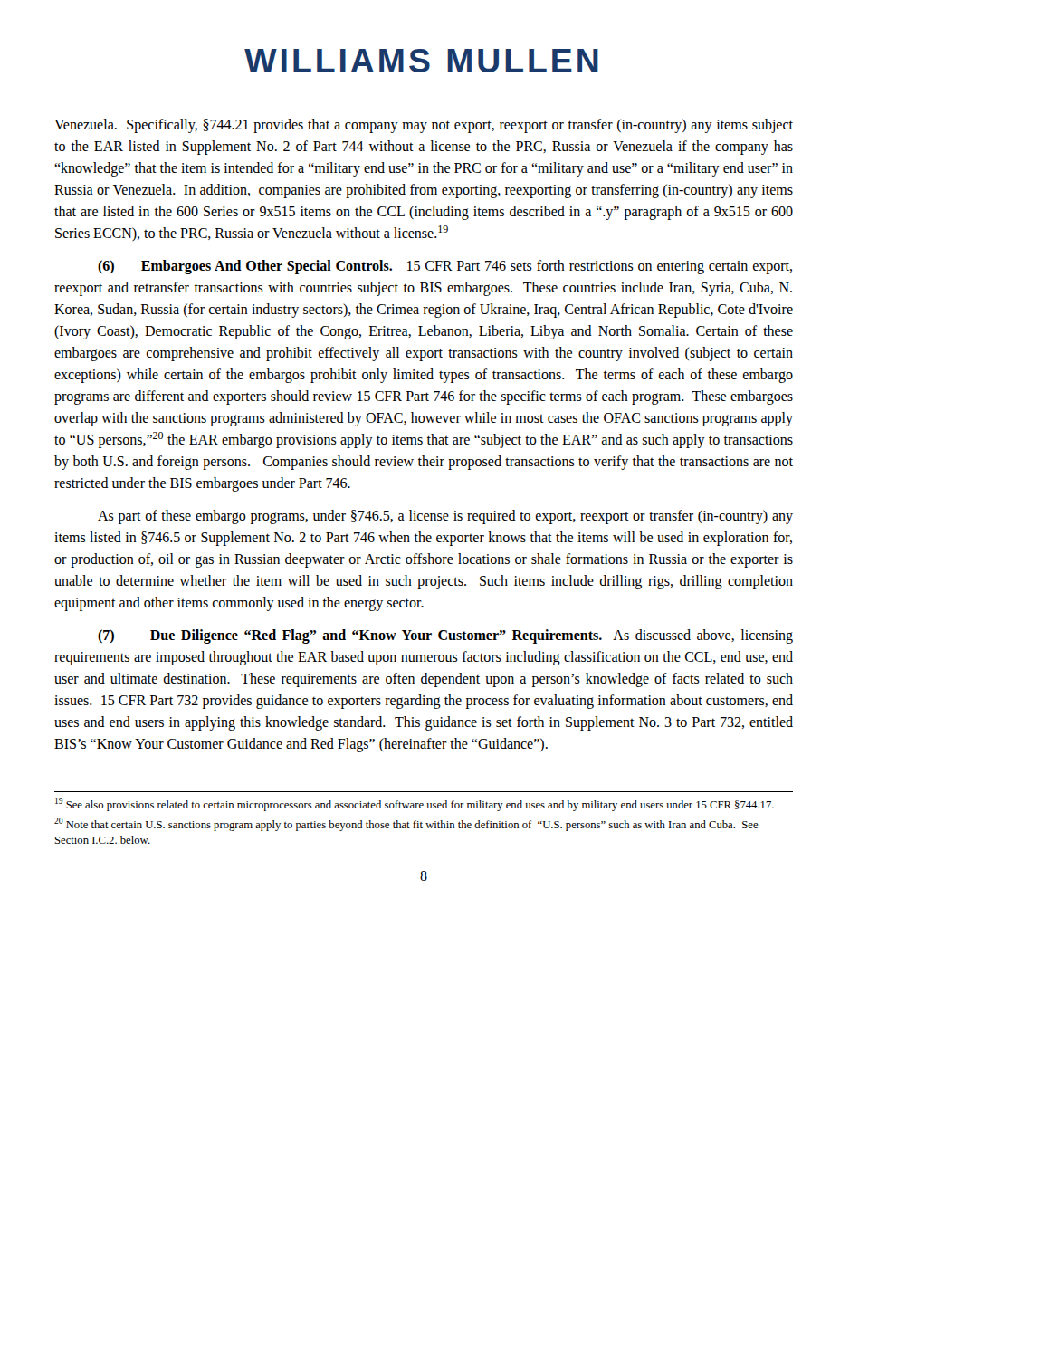WILLIAMS MULLEN
Venezuela. Specifically, §744.21 provides that a company may not export, reexport or transfer (in-country) any items subject to the EAR listed in Supplement No. 2 of Part 744 without a license to the PRC, Russia or Venezuela if the company has “knowledge” that the item is intended for a “military end use” in the PRC or for a “military and use” or a “military end user” in Russia or Venezuela. In addition, companies are prohibited from exporting, reexporting or transferring (in-country) any items that are listed in the 600 Series or 9x515 items on the CCL (including items described in a “.y” paragraph of a 9x515 or 600 Series ECCN), to the PRC, Russia or Venezuela without a license.19
(6) Embargoes And Other Special Controls. 15 CFR Part 746 sets forth restrictions on entering certain export, reexport and retransfer transactions with countries subject to BIS embargoes. These countries include Iran, Syria, Cuba, N. Korea, Sudan, Russia (for certain industry sectors), the Crimea region of Ukraine, Iraq, Central African Republic, Cote d'Ivoire (Ivory Coast), Democratic Republic of the Congo, Eritrea, Lebanon, Liberia, Libya and North Somalia. Certain of these embargoes are comprehensive and prohibit effectively all export transactions with the country involved (subject to certain exceptions) while certain of the embargos prohibit only limited types of transactions. The terms of each of these embargo programs are different and exporters should review 15 CFR Part 746 for the specific terms of each program. These embargoes overlap with the sanctions programs administered by OFAC, however while in most cases the OFAC sanctions programs apply to “US persons,”20 the EAR embargo provisions apply to items that are “subject to the EAR” and as such apply to transactions by both U.S. and foreign persons. Companies should review their proposed transactions to verify that the transactions are not restricted under the BIS embargoes under Part 746.
As part of these embargo programs, under §746.5, a license is required to export, reexport or transfer (in-country) any items listed in §746.5 or Supplement No. 2 to Part 746 when the exporter knows that the items will be used in exploration for, or production of, oil or gas in Russian deepwater or Arctic offshore locations or shale formations in Russia or the exporter is unable to determine whether the item will be used in such projects. Such items include drilling rigs, drilling completion equipment and other items commonly used in the energy sector.
(7) Due Diligence “Red Flag” and “Know Your Customer” Requirements. As discussed above, licensing requirements are imposed throughout the EAR based upon numerous factors including classification on the CCL, end use, end user and ultimate destination. These requirements are often dependent upon a person’s knowledge of facts related to such issues. 15 CFR Part 732 provides guidance to exporters regarding the process for evaluating information about customers, end uses and end users in applying this knowledge standard. This guidance is set forth in Supplement No. 3 to Part 732, entitled BIS’s “Know Your Customer Guidance and Red Flags” (hereinafter the “Guidance”).
19 See also provisions related to certain microprocessors and associated software used for military end uses and by military end users under 15 CFR §744.17.
20 Note that certain U.S. sanctions program apply to parties beyond those that fit within the definition of “U.S. persons” such as with Iran and Cuba. See Section I.C.2. below.
8